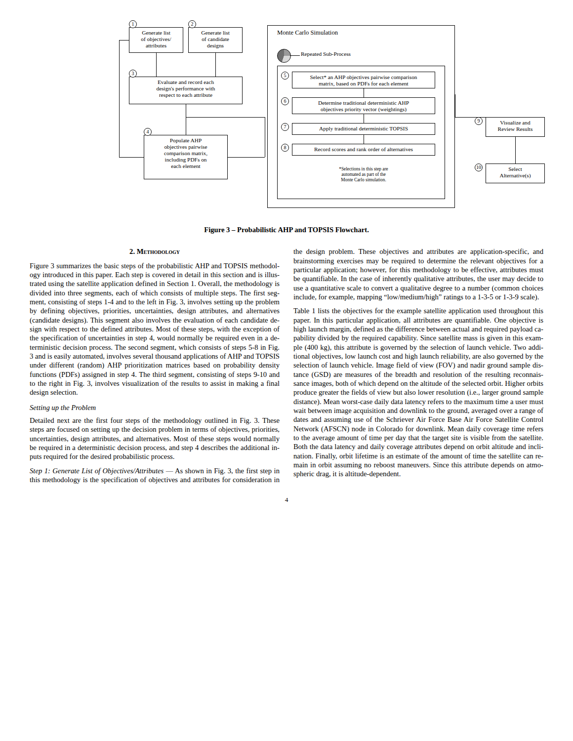1
Generate list
of objectives/
attributes
2
Generate list
of candidate
designs
3
Evaluate and record each
design's performance with
respect to each attribute
4
Populate AHP
objectives pairwise
comparison matrix,
including PDFs on
each element
Monte Carlo Simulation
Repeated Sub-Process
5
Select* an AHP objectives pairwise comparison
matrix, based on PDFs for each element
6
Determine traditional deterministic AHP
objectives priority vector (weightings)
7
Apply traditional deterministic TOPSIS
8
Record scores and rank order of alternatives
*Selections in this step are
automated as part of the
Monte Carlo simulation.
9
Visualize and
Review Results
10
Select
Alternative(s)
Figure 3 – Probabilistic AHP and TOPSIS Flowchart.
2. Methodology
Figure 3 summarizes the basic steps of the probabilistic AHP and TOPSIS methodology introduced in this paper. Each step is covered in detail in this section and is illustrated using the satellite application defined in Section 1. Overall, the methodology is divided into three segments, each of which consists of multiple steps. The first segment, consisting of steps 1-4 and to the left in Fig. 3, involves setting up the problem by defining objectives, priorities, uncertainties, design attributes, and alternatives (candidate designs). This segment also involves the evaluation of each candidate design with respect to the defined attributes. Most of these steps, with the exception of the specification of uncertainties in step 4, would normally be required even in a deterministic decision process. The second segment, which consists of steps 5-8 in Fig. 3 and is easily automated, involves several thousand applications of AHP and TOPSIS under different (random) AHP prioritization matrices based on probability density functions (PDFs) assigned in step 4. The third segment, consisting of steps 9-10 and to the right in Fig. 3, involves visualization of the results to assist in making a final design selection.
Setting up the Problem
Detailed next are the first four steps of the methodology outlined in Fig. 3. These steps are focused on setting up the decision problem in terms of objectives, priorities, uncertainties, design attributes, and alternatives. Most of these steps would normally be required in a deterministic decision process, and step 4 describes the additional inputs required for the desired probabilistic process.
Step 1: Generate List of Objectives/Attributes — As shown in Fig. 3, the first step in this methodology is the specification of objectives and attributes for consideration in the design problem. These objectives and attributes are application-specific, and brainstorming exercises may be required to determine the relevant objectives for a particular application; however, for this methodology to be effective, attributes must be quantifiable. In the case of inherently qualitative attributes, the user may decide to use a quantitative scale to convert a qualitative degree to a number (common choices include, for example, mapping “low/medium/high” ratings to a 1-3-5 or 1-3-9 scale).
Table 1 lists the objectives for the example satellite application used throughout this paper. In this particular application, all attributes are quantifiable. One objective is high launch margin, defined as the difference between actual and required payload capability divided by the required capability. Since satellite mass is given in this example (400 kg), this attribute is governed by the selection of launch vehicle. Two additional objectives, low launch cost and high launch reliability, are also governed by the selection of launch vehicle. Image field of view (FOV) and nadir ground sample distance (GSD) are measures of the breadth and resolution of the resulting reconnaissance images, both of which depend on the altitude of the selected orbit. Higher orbits produce greater the fields of view but also lower resolution (i.e., larger ground sample distance). Mean worst-case daily data latency refers to the maximum time a user must wait between image acquisition and downlink to the ground, averaged over a range of dates and assuming use of the Schriever Air Force Base Air Force Satellite Control Network (AFSCN) node in Colorado for downlink. Mean daily coverage time refers to the average amount of time per day that the target site is visible from the satellite. Both the data latency and daily coverage attributes depend on orbit altitude and inclination. Finally, orbit lifetime is an estimate of the amount of time the satellite can remain in orbit assuming no reboost maneuvers. Since this attribute depends on atmospheric drag, it is altitude-dependent.
4